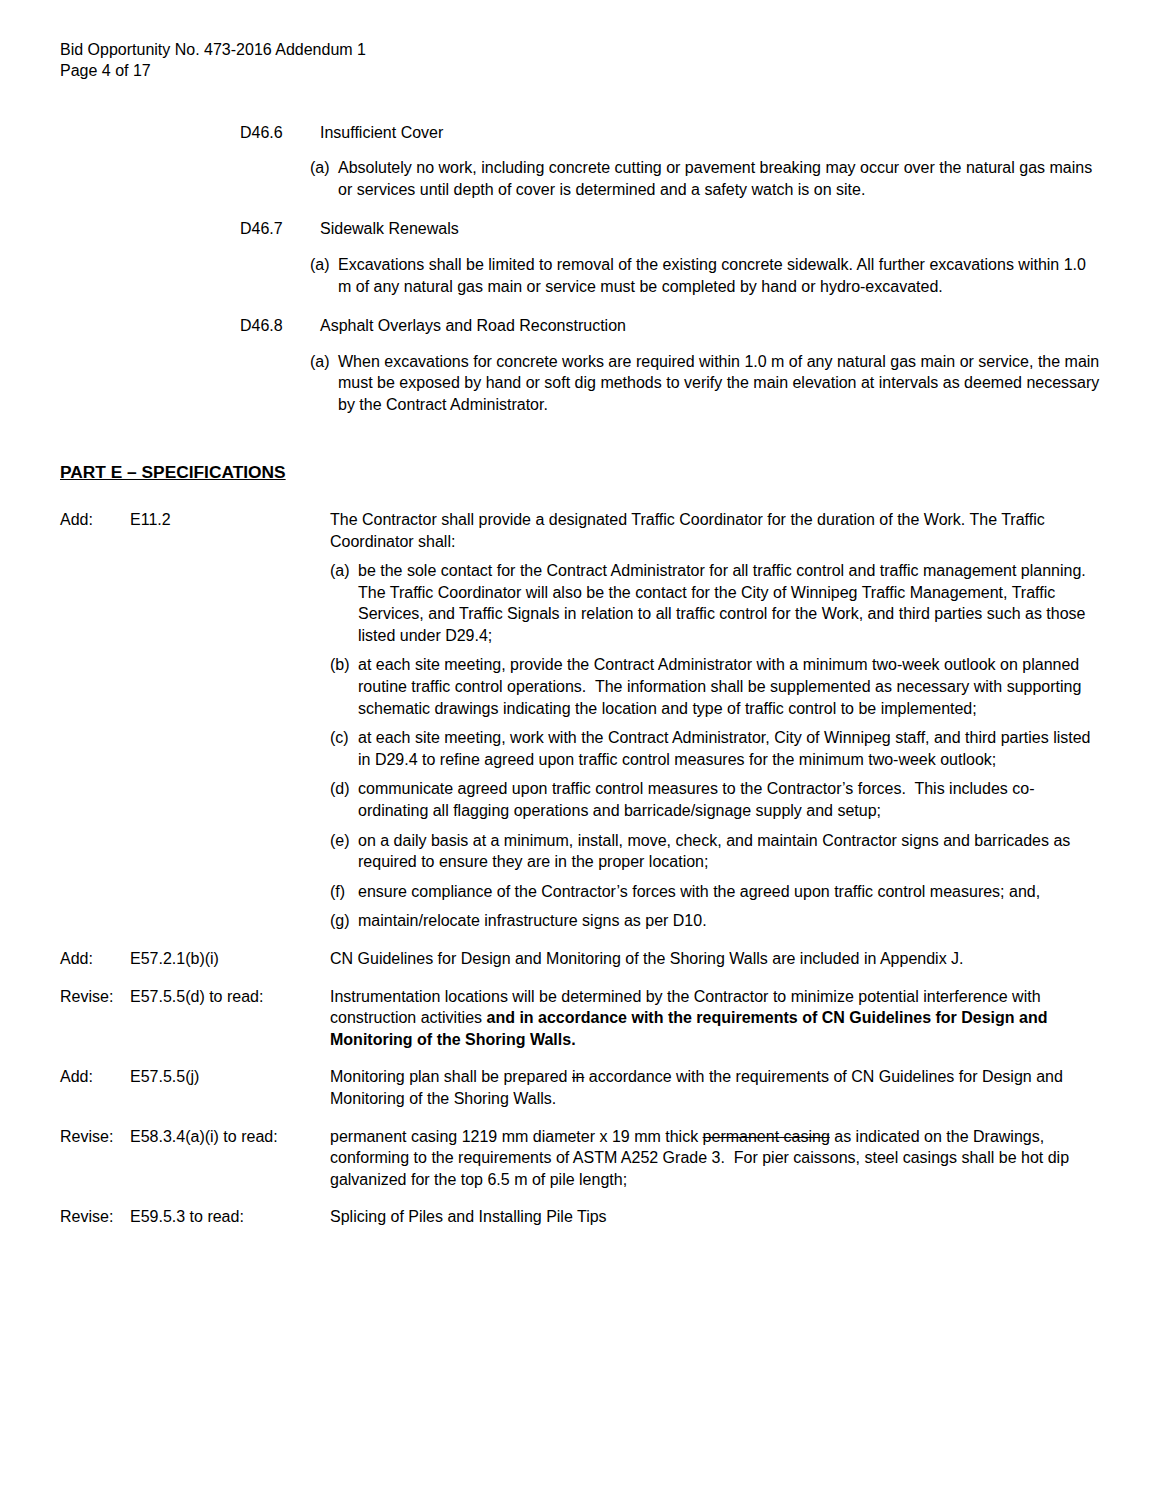Bid Opportunity No. 473-2016 Addendum 1
Page 4 of 17
D46.6
Insufficient Cover
(a)
Absolutely no work, including concrete cutting or pavement breaking may occur over the natural gas mains or services until depth of cover is determined and a safety watch is on site.
D46.7
Sidewalk Renewals
(a)
Excavations shall be limited to removal of the existing concrete sidewalk. All further excavations within 1.0 m of any natural gas main or service must be completed by hand or hydro-excavated.
D46.8
Asphalt Overlays and Road Reconstruction
(a)
When excavations for concrete works are required within 1.0 m of any natural gas main or service, the main must be exposed by hand or soft dig methods to verify the main elevation at intervals as deemed necessary by the Contract Administrator.
PART E – SPECIFICATIONS
Add:
E11.2
The Contractor shall provide a designated Traffic Coordinator for the duration of the Work. The Traffic Coordinator shall:
(a)
be the sole contact for the Contract Administrator for all traffic control and traffic management planning. The Traffic Coordinator will also be the contact for the City of Winnipeg Traffic Management, Traffic Services, and Traffic Signals in relation to all traffic control for the Work, and third parties such as those listed under D29.4;
(b)
at each site meeting, provide the Contract Administrator with a minimum two-week outlook on planned routine traffic control operations. The information shall be supplemented as necessary with supporting schematic drawings indicating the location and type of traffic control to be implemented;
(c)
at each site meeting, work with the Contract Administrator, City of Winnipeg staff, and third parties listed in D29.4 to refine agreed upon traffic control measures for the minimum two-week outlook;
(d)
communicate agreed upon traffic control measures to the Contractor’s forces. This includes co-ordinating all flagging operations and barricade/signage supply and setup;
(e)
on a daily basis at a minimum, install, move, check, and maintain Contractor signs and barricades as required to ensure they are in the proper location;
(f)
ensure compliance of the Contractor’s forces with the agreed upon traffic control measures; and,
(g)
maintain/relocate infrastructure signs as per D10.
Add:
E57.2.1(b)(i)
CN Guidelines for Design and Monitoring of the Shoring Walls are included in Appendix J.
Revise:
E57.5.5(d) to read:
Instrumentation locations will be determined by the Contractor to minimize potential interference with construction activities and in accordance with the requirements of CN Guidelines for Design and Monitoring of the Shoring Walls.
Add:
E57.5.5(j)
Monitoring plan shall be prepared in accordance with the requirements of CN Guidelines for Design and Monitoring of the Shoring Walls.
Revise:
E58.3.4(a)(i) to read:
permanent casing 1219 mm diameter x 19 mm thick permanent casing as indicated on the Drawings, conforming to the requirements of ASTM A252 Grade 3. For pier caissons, steel casings shall be hot dip galvanized for the top 6.5 m of pile length;
Revise:
E59.5.3 to read:
Splicing of Piles and Installing Pile Tips